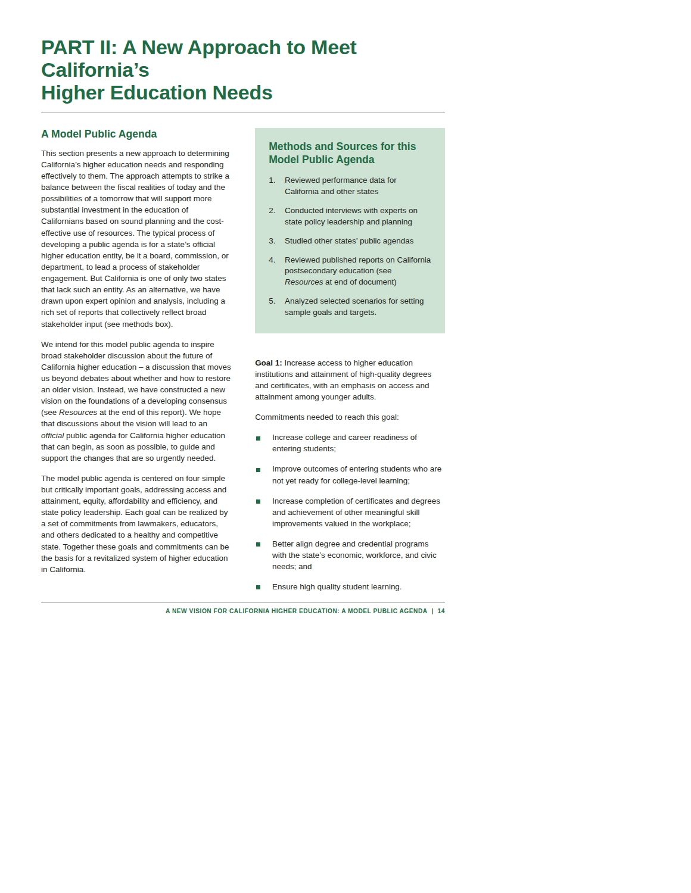PART II: A New Approach to Meet California’s
Higher Education Needs
A Model Public Agenda
This section presents a new approach to determining California’s higher education needs and responding effectively to them. The approach attempts to strike a balance between the fiscal realities of today and the possibilities of a tomorrow that will support more substantial investment in the education of Californians based on sound planning and the cost-effective use of resources. The typical process of developing a public agenda is for a state’s official higher education entity, be it a board, commission, or department, to lead a process of stakeholder engagement. But California is one of only two states that lack such an entity. As an alternative, we have drawn upon expert opinion and analysis, including a rich set of reports that collectively reflect broad stakeholder input (see methods box).
We intend for this model public agenda to inspire broad stakeholder discussion about the future of California higher education – a discussion that moves us beyond debates about whether and how to restore an older vision. Instead, we have constructed a new vision on the foundations of a developing consensus (see Resources at the end of this report). We hope that discussions about the vision will lead to an official public agenda for California higher education that can begin, as soon as possible, to guide and support the changes that are so urgently needed.
The model public agenda is centered on four simple but critically important goals, addressing access and attainment, equity, affordability and efficiency, and state policy leadership. Each goal can be realized by a set of commitments from lawmakers, educators, and others dedicated to a healthy and competitive state. Together these goals and commitments can be the basis for a revitalized system of higher education in California.
Methods and Sources for this
Model Public Agenda
Reviewed performance data for California and other states
Conducted interviews with experts on state policy leadership and planning
Studied other states’ public agendas
Reviewed published reports on California postsecondary education (see Resources at end of document)
Analyzed selected scenarios for setting sample goals and targets.
Goal 1: Increase access to higher education institutions and attainment of high-quality degrees and certificates, with an emphasis on access and attainment among younger adults.
Commitments needed to reach this goal:
Increase college and career readiness of entering students;
Improve outcomes of entering students who are not yet ready for college-level learning;
Increase completion of certificates and degrees and achievement of other meaningful skill improvements valued in the workplace;
Better align degree and credential programs with the state’s economic, workforce, and civic needs; and
Ensure high quality student learning.
A New Vision for California Higher Education: A Model Public Agenda | 14